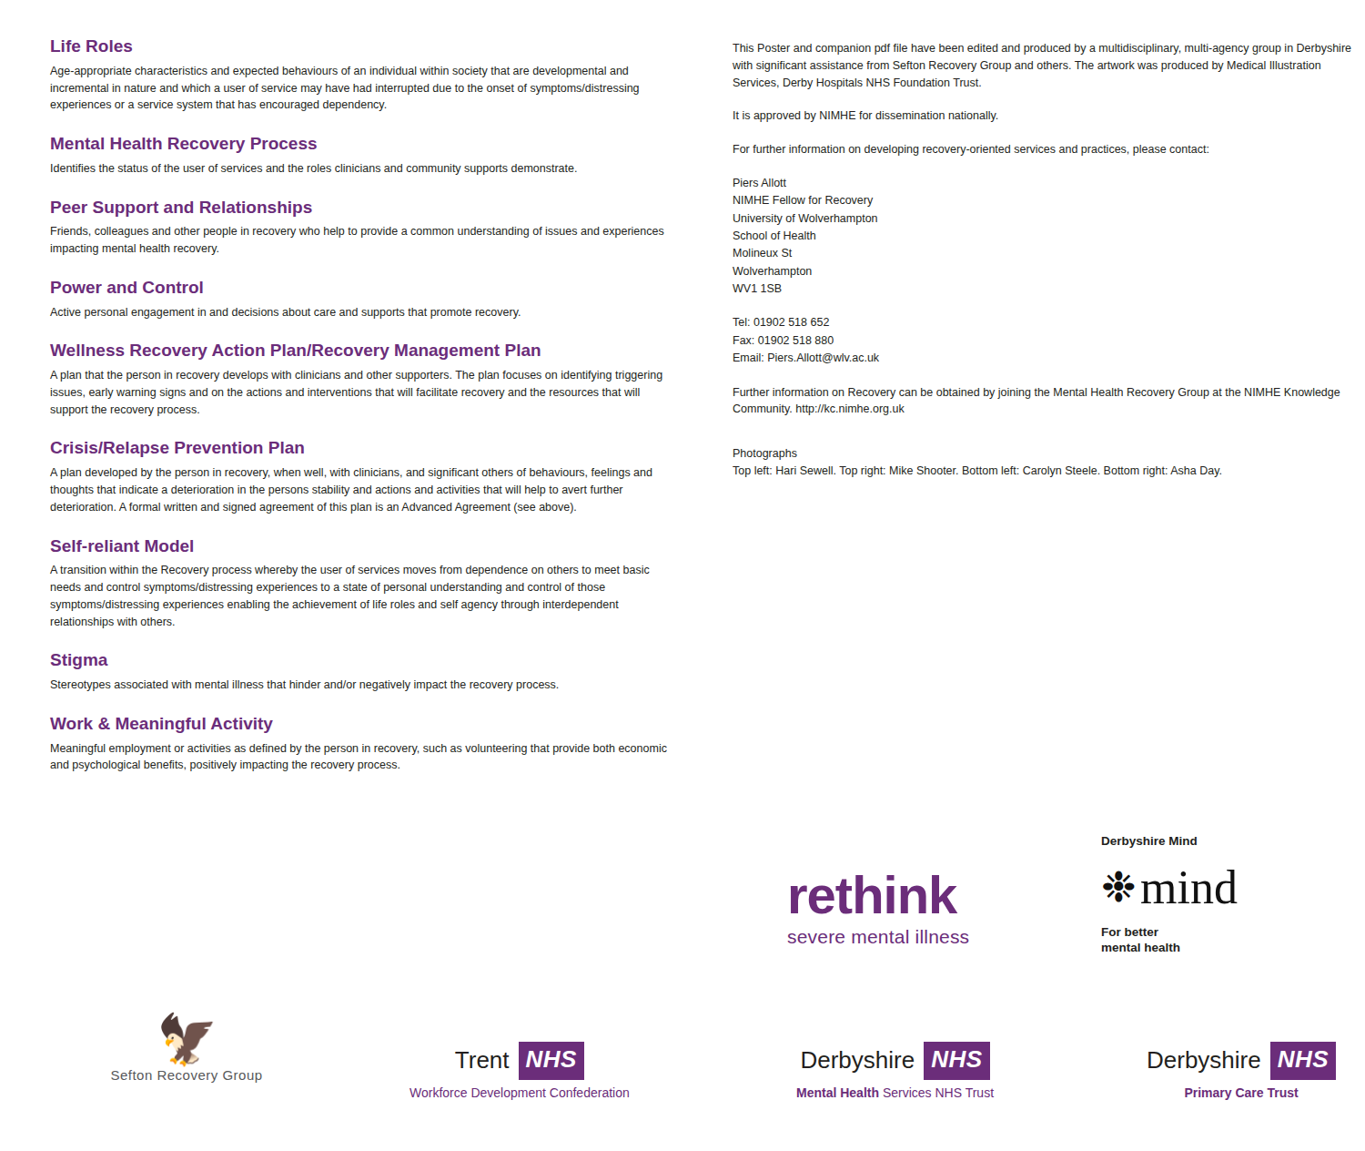Life Roles
Age-appropriate characteristics and expected behaviours of an individual within society that are developmental and incremental in nature and which a user of service may have had interrupted due to the onset of symptoms/distressing experiences or a service system that has encouraged dependency.
Mental Health Recovery Process
Identifies the status of the user of services and the roles clinicians and community supports demonstrate.
Peer Support and Relationships
Friends, colleagues and other people in recovery who help to provide a common understanding of issues and experiences impacting mental health recovery.
Power and Control
Active personal engagement in and decisions about care and supports that promote recovery.
Wellness Recovery Action Plan/Recovery Management Plan
A plan that the person in recovery develops with clinicians and other supporters. The plan focuses on identifying triggering issues, early warning signs and on the actions and interventions that will facilitate recovery and the resources that will support the recovery process.
Crisis/Relapse Prevention Plan
A plan developed by the person in recovery, when well, with clinicians, and significant others of behaviours, feelings and thoughts that indicate a deterioration in the persons stability and actions and activities that will help to avert further deterioration. A formal written and signed agreement of this plan is an Advanced Agreement (see above).
Self-reliant Model
A transition within the Recovery process whereby the user of services moves from dependence on others to meet basic needs and control symptoms/distressing experiences to a state of personal understanding and control of those symptoms/distressing experiences enabling the achievement of life roles and self agency through interdependent relationships with others.
Stigma
Stereotypes associated with mental illness that hinder and/or negatively impact the recovery process.
Work & Meaningful Activity
Meaningful employment or activities as defined by the person in recovery, such as volunteering that provide both economic and psychological benefits, positively impacting the recovery process.
This Poster and companion pdf file have been edited and produced by a multidisciplinary, multi-agency group in Derbyshire with significant assistance from Sefton Recovery Group and others. The artwork was produced by Medical Illustration Services, Derby Hospitals NHS Foundation Trust.
It is approved by NIMHE for dissemination nationally.
For further information on developing recovery-oriented services and practices, please contact:
Piers Allott
NIMHE Fellow for Recovery
University of Wolverhampton
School of Health
Molineux St
Wolverhampton
WV1 1SB
Tel: 01902 518 652
Fax: 01902 518 880
Email: Piers.Allott@wlv.ac.uk
Further information on Recovery can be obtained by joining the Mental Health Recovery Group at the NIMHE Knowledge Community. http://kc.nimhe.org.uk
Photographs
Top left: Hari Sewell. Top right: Mike Shooter. Bottom left: Carolyn Steele. Bottom right: Asha Day.
rethink
severe mental illness
Derbyshire Mind
❉ mind
For better
mental health
🦅
Sefton Recovery Group
Trent NHS
Workforce Development Confederation
Derbyshire NHS
Mental Health Services NHS Trust
Derbyshire NHS
Primary Care Trust